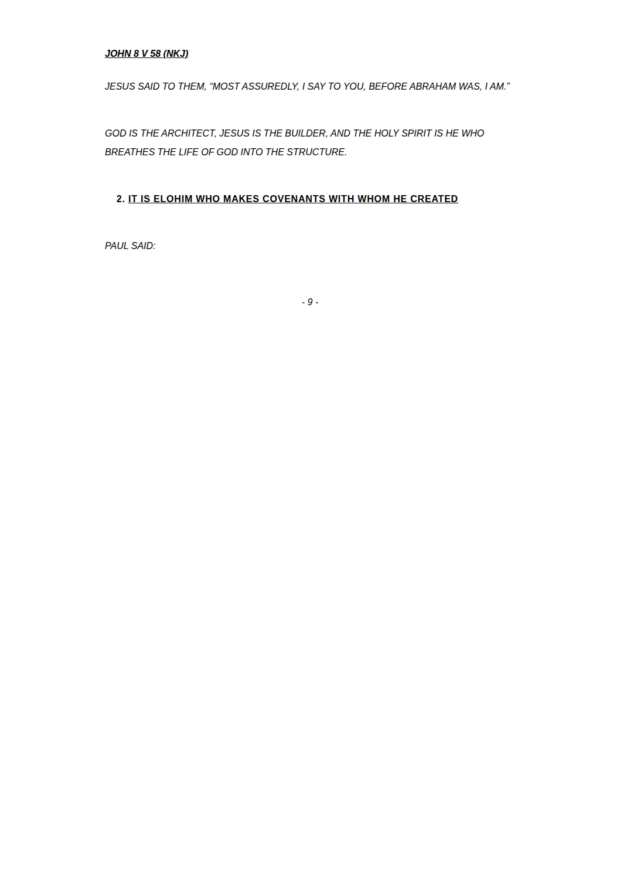JOHN 8 V 58 (NKJ)
JESUS SAID TO THEM, “MOST ASSUREDLY, I SAY TO YOU, BEFORE ABRAHAM WAS, I AM.”
GOD IS THE ARCHITECT, JESUS IS THE BUILDER, AND THE HOLY SPIRIT IS HE WHO BREATHES THE LIFE OF GOD INTO THE STRUCTURE.
IT IS ELOHIM WHO MAKES COVENANTS WITH WHOM HE CREATED
PAUL SAID:
- 9 -